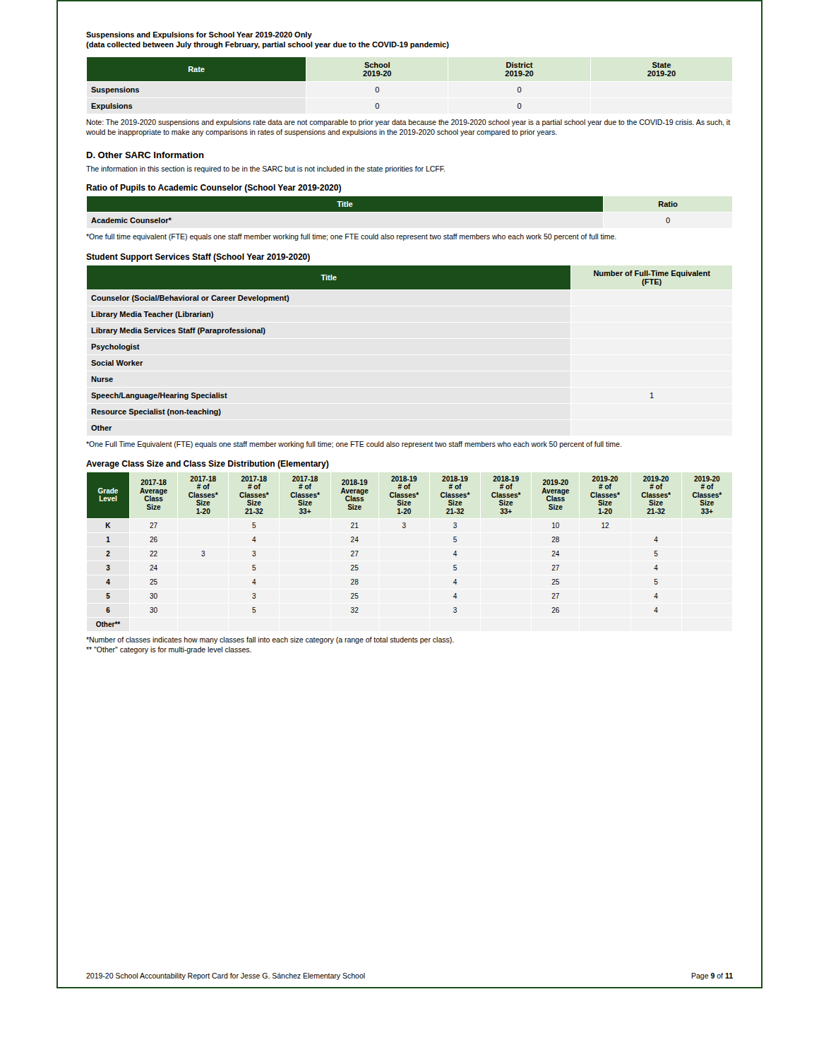Suspensions and Expulsions for School Year 2019-2020 Only
(data collected between July through February, partial school year due to the COVID-19 pandemic)
| Rate | School 2019-20 | District 2019-20 | State 2019-20 |
| --- | --- | --- | --- |
| Suspensions | 0 | 0 | |
| Expulsions | 0 | 0 | |
Note: The 2019-2020 suspensions and expulsions rate data are not comparable to prior year data because the 2019-2020 school year is a partial school year due to the COVID-19 crisis. As such, it would be inappropriate to make any comparisons in rates of suspensions and expulsions in the 2019-2020 school year compared to prior years.
D. Other SARC Information
The information in this section is required to be in the SARC but is not included in the state priorities for LCFF.
Ratio of Pupils to Academic Counselor (School Year 2019-2020)
| Title | Ratio |
| --- | --- |
| Academic Counselor* | 0 |
*One full time equivalent (FTE) equals one staff member working full time; one FTE could also represent two staff members who each work 50 percent of full time.
Student Support Services Staff (School Year 2019-2020)
| Title | Number of Full-Time Equivalent (FTE) |
| --- | --- |
| Counselor (Social/Behavioral or Career Development) | |
| Library Media Teacher (Librarian) | |
| Library Media Services Staff (Paraprofessional) | |
| Psychologist | |
| Social Worker | |
| Nurse | |
| Speech/Language/Hearing Specialist | 1 |
| Resource Specialist (non-teaching) | |
| Other | |
*One Full Time Equivalent (FTE) equals one staff member working full time; one FTE could also represent two staff members who each work 50 percent of full time.
Average Class Size and Class Size Distribution (Elementary)
| Grade Level | 2017-18 Average Class Size | 2017-18 # of Classes* Size 1-20 | 2017-18 # of Classes* Size 21-32 | 2017-18 # of Classes* Size 33+ | 2018-19 Average Class Size | 2018-19 # of Classes* Size 1-20 | 2018-19 # of Classes* Size 21-32 | 2018-19 # of Classes* Size 33+ | 2019-20 Average Class Size | 2019-20 # of Classes* Size 1-20 | 2019-20 # of Classes* Size 21-32 | 2019-20 # of Classes* Size 33+ |
| --- | --- | --- | --- | --- | --- | --- | --- | --- | --- | --- | --- | --- |
| K | 27 | | 5 | | 21 | 3 | 3 | | 10 | 12 | | |
| 1 | 26 | | 4 | | 24 | | 5 | | 28 | | 4 | |
| 2 | 22 | 3 | 3 | | 27 | | 4 | | 24 | | 5 | |
| 3 | 24 | | 5 | | 25 | | 5 | | 27 | | 4 | |
| 4 | 25 | | 4 | | 28 | | 4 | | 25 | | 5 | |
| 5 | 30 | | 3 | | 25 | | 4 | | 27 | | 4 | |
| 6 | 30 | | 5 | | 32 | | 3 | | 26 | | 4 | |
| Other** | | | | | | | | | | | | |
*Number of classes indicates how many classes fall into each size category (a range of total students per class).
** "Other" category is for multi-grade level classes.
2019-20 School Accountability Report Card for Jesse G. Sánchez Elementary School Page 9 of 11